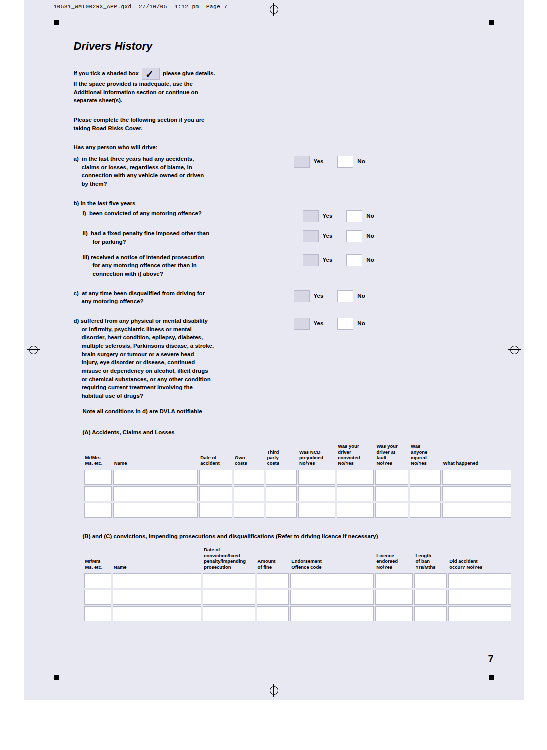10531_WMT002RX_APP.qxd 27/10/05 4:12 pm Page 7
Drivers History
If you tick a shaded box please give details.
If the space provided is inadequate, use the
Additional Information section or continue on
separate sheet(s).
Please complete the following section if you are
taking Road Risks Cover.
Has any person who will drive:
a) in the last three years had any accidents,
claims or losses, regardless of blame, in
connection with any vehicle owned or driven
by them?
Yes
No
b) in the last five years
i) been convicted of any motoring offence?
Yes
No
ii) had a fixed penalty fine imposed other than
for parking?
Yes
No
iii) received a notice of intended prosecution
for any motoring offence other than in
connection with i) above?
Yes
No
c) at any time been disqualified from driving for
any motoring offence?
Yes
No
d) suffered from any physical or mental disability
or infirmity, psychiatric illness or mental
disorder, heart condition, epilepsy, diabetes,
multiple sclerosis, Parkinsons disease, a stroke,
brain surgery or tumour or a severe head
injury, eye disorder or disease, continued
misuse or dependency on alcohol, illicit drugs
or chemical substances, or any other condition
requiring current treatment involving the
habitual use of drugs?
Yes
No
Note all conditions in d) are DVLA notifiable
(A) Accidents, Claims and Losses
| Mr/Mrs Ms. etc. | Name | Date of accident | Own costs | Third party costs | Was NCD prejudiced No/Yes | Was your driver convicted No/Yes | Was your driver at fault No/Yes | Was anyone injured No/Yes | What happened |
| --- | --- | --- | --- | --- | --- | --- | --- | --- | --- |
(B) and (C) convictions, impending prosecutions and disqualifications (Refer to driving licence if necessary)
| Mr/Mrs Ms. etc. | Name | Date of conviction/fixed penalty/impending prosecution | Amount of fine | Endorsement Offence code | Licence endorsed No/Yes | Length of ban Yrs/Mths | Did accident occur? No/Yes |
| --- | --- | --- | --- | --- | --- | --- | --- |
7